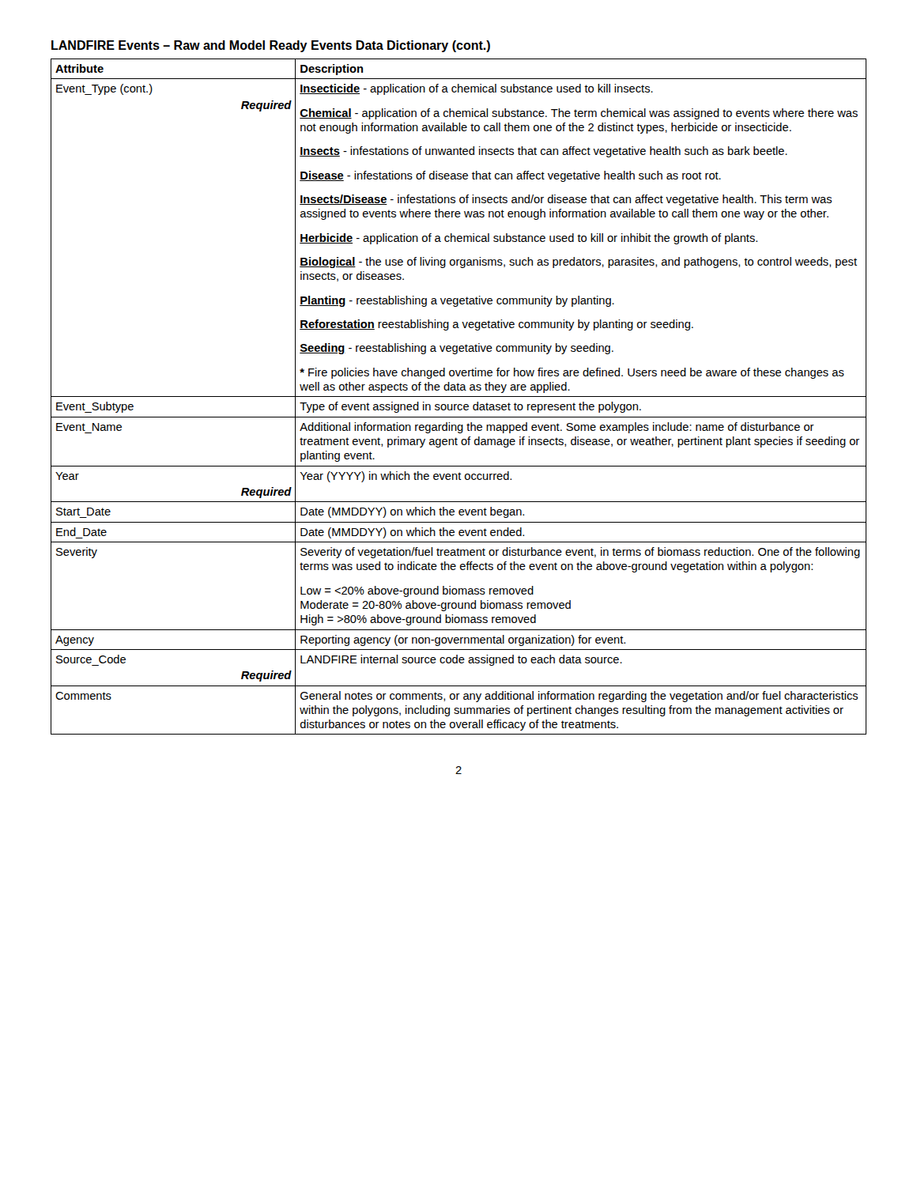LANDFIRE Events – Raw and Model Ready Events Data Dictionary (cont.)
| Attribute | Description |
| --- | --- |
| Event_Type (cont.) Required | Insecticide - application of a chemical substance used to kill insects. Chemical - application of a chemical substance. The term chemical was assigned to events where there was not enough information available to call them one of the 2 distinct types, herbicide or insecticide. Insects - infestations of unwanted insects that can affect vegetative health such as bark beetle. Disease - infestations of disease that can affect vegetative health such as root rot. Insects/Disease - infestations of insects and/or disease that can affect vegetative health. This term was assigned to events where there was not enough information available to call them one way or the other. Herbicide - application of a chemical substance used to kill or inhibit the growth of plants. Biological - the use of living organisms, such as predators, parasites, and pathogens, to control weeds, pest insects, or diseases. Planting - reestablishing a vegetative community by planting. Reforestation reestablishing a vegetative community by planting or seeding. Seeding - reestablishing a vegetative community by seeding. * Fire policies have changed overtime for how fires are defined. Users need be aware of these changes as well as other aspects of the data as they are applied. |
| Event_Subtype | Type of event assigned in source dataset to represent the polygon. |
| Event_Name | Additional information regarding the mapped event. Some examples include: name of disturbance or treatment event, primary agent of damage if insects, disease, or weather, pertinent plant species if seeding or planting event. |
| Year Required | Year (YYYY) in which the event occurred. |
| Start_Date | Date (MMDDYY) on which the event began. |
| End_Date | Date (MMDDYY) on which the event ended. |
| Severity | Severity of vegetation/fuel treatment or disturbance event, in terms of biomass reduction. One of the following terms was used to indicate the effects of the event on the above-ground vegetation within a polygon: Low = <20% above-ground biomass removed Moderate = 20-80% above-ground biomass removed High = >80% above-ground biomass removed |
| Agency | Reporting agency (or non-governmental organization) for event. |
| Source_Code Required | LANDFIRE internal source code assigned to each data source. |
| Comments | General notes or comments, or any additional information regarding the vegetation and/or fuel characteristics within the polygons, including summaries of pertinent changes resulting from the management activities or disturbances or notes on the overall efficacy of the treatments. |
2